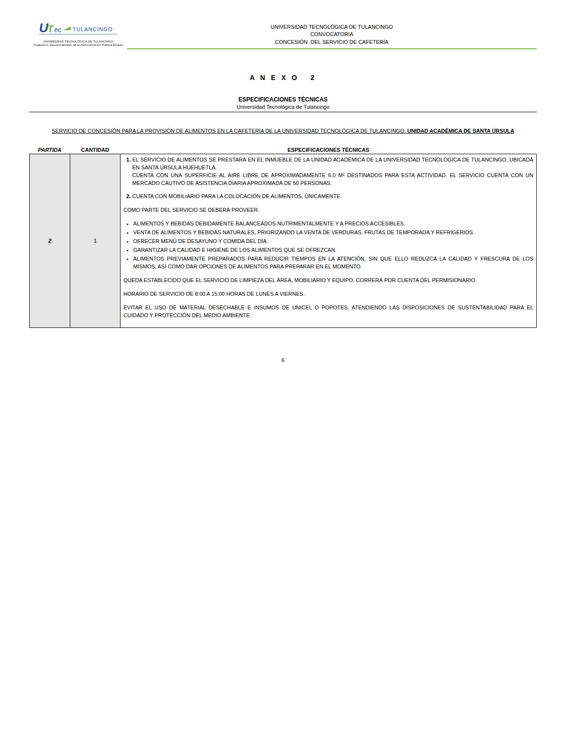U T ec TULANCINGO
UNIVERSIDAD TECNOLÓGICA DE TULANCINGO
Organismo Descentralizado de la Administración Pública Estatal
UNIVERSIDAD TECNOLÓGICA DE TULANCINGO
CONVOCATORIA
CONCESIÓN DEL SERVICIO DE CAFETERÍA
A N E X O 2
ESPECIFICACIONES TÉCNICAS
Universidad Tecnológica de Tulancingo
SERVICIO DE CONCESIÓN PARA LA PROVISIÓN DE ALIMENTOS EN LA CAFETERÍA DE LA UNIVERSIDAD TECNOLÓGICA DE TULANCINGO, UNIDAD ACADÉMICA DE SANTA ÚRSULA
| PARTIDA | CANTIDAD | ESPECIFICACIONES TÉCNICAS |
| --- | --- | --- |
| 2 | 1 | EL SERVICIO DE ALIMENTOS SE PRESTARÁ EN EL INMUEBLE DE LA UNIDAD ACADÉMICA DE LA UNIVERSIDAD TECNOLÓGICA DE TULANCINGO, UBICADA EN SANTA ÚRSULA HUEHUETLA. CUENTA CON UNA SUPERFICIE AL AIRE LIBRE DE APROXIMADAMENTE 6.0 M² DESTINADOS PARA ESTA ACTIVIDAD. EL SERVICIO CUENTA CON UN MERCADO CAUTIVO DE ASISTENCIA DIARIA APROXIMADA DE 50 PERSONAS. CUENTA CON MOBILIARIO PARA LA COLOCACIÓN DE ALIMENTOS, ÚNICAMENTE. COMO PARTE DEL SERVICIO SE DEBERÁ PROVEER: ALIMENTOS Y BEBIDAS DEBIDAMENTE BALANCEADOS NUTRIMENTALMENTE Y A PRECIOS ACCESIBLES. VENTA DE ALIMENTOS Y BEBIDAS NATURALES, PRIORIZANDO LA VENTA DE VERDURAS, FRUTAS DE TEMPORADA Y REFRIGERIOS. OFRECER MENÚ DE DESAYUNO Y COMIDA DEL DÍA. GARANTIZAR LA CALIDAD E HIGIENE DE LOS ALIMENTOS QUE SE OFREZCAN. ALIMENTOS PREVIAMENTE PREPARADOS PARA REDUCIR TIEMPOS EN LA ATENCIÓN, SIN QUE ELLO REDUZCA LA CALIDAD Y FRESCURA DE LOS MISMOS, ASÍ COMO DAR OPCIONES DE ALIMENTOS PARA PREPARAR EN EL MOMENTO. QUEDA ESTABLECIDO QUE EL SERVICIO DE LIMPIEZA DEL ÁREA, MOBILIARIO Y EQUIPO, CORRERÁ POR CUENTA DEL PERMISIONARIO. HORARIO DE SERVICIO DE 8:00 A 15:00 HORAS DE LUNES A VIERNES. EVITAR EL USO DE MATERIAL DESECHABLE E INSUMOS DE UNICEL O POPOTES, ATENDIENDO LAS DISPOSICIONES DE SUSTENTABILIDAD PARA EL CUIDADO Y PROTECCIÓN DEL MEDIO AMBIENTE. |
6